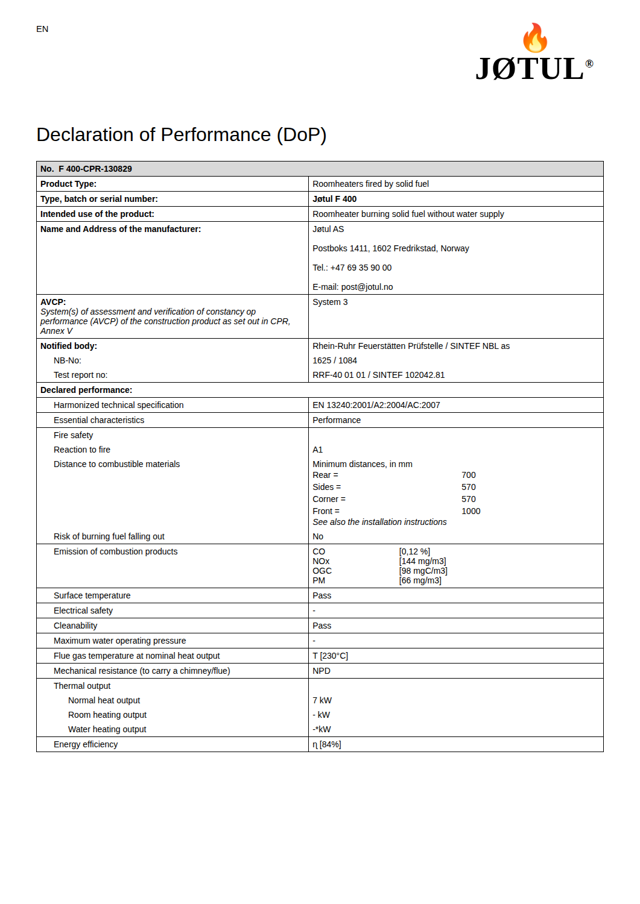EN
🔥
JØTUL®
Declaration of Performance (DoP)
| No. F 400-CPR-130829 |
| Product Type: | Roomheaters fired by solid fuel |
| Type, batch or serial number: | Jøtul F 400 |
| Intended use of the product: | Roomheater burning solid fuel without water supply |
| Name and Address of the manufacturer: | Jøtul AS Postboks 1411, 1602 Fredrikstad, Norway Tel.: +47 69 35 90 00 E-mail: post@jotul.no |
| AVCP: System(s) of assessment and verification of constancy op performance (AVCP) of the construction product as set out in CPR, Annex V | System 3 |
| Notified body: | Rhein-Ruhr Feuerstätten Prüfstelle / SINTEF NBL as |
| NB-No: | 1625 / 1084 |
| Test report no: | RRF-40 01 01 / SINTEF 102042.81 |
| Declared performance: |
| Harmonized technical specification | EN 13240:2001/A2:2004/AC:2007 |
| Essential characteristics | Performance |
| Fire safety | |
| Reaction to fire | A1 |
| Distance to combustible materials | Minimum distances, in mm / Rear = / 700 / / Sides = / 570 / / Corner = / 570 / / Front = / 1000 / See also the installation instructions |
| Risk of burning fuel falling out | No |
| Emission of combustion products | / CO / [0,12 %] / / NOx / [144 mg/m3] / / OGC / [98 mgC/m3] / / PM / [66 mg/m3] / |
| Surface temperature | Pass |
| Electrical safety | - |
| Cleanability | Pass |
| Maximum water operating pressure | - |
| Flue gas temperature at nominal heat output | T [230°C] |
| Mechanical resistance (to carry a chimney/flue) | NPD |
| Thermal output | |
| Normal heat output | 7 kW |
| Room heating output | - kW |
| Water heating output | -*kW |
| Energy efficiency | ɳ [84%] |